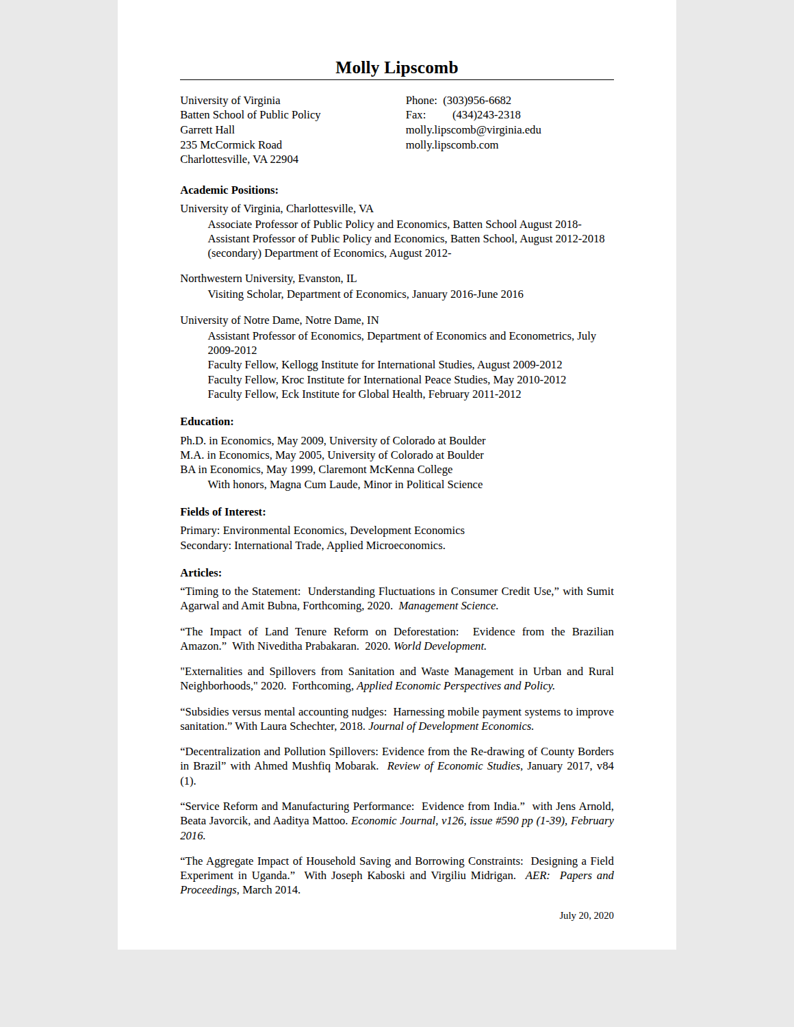Molly Lipscomb
| University of Virginia | Phone: (303)956-6682 |
| Batten School of Public Policy | Fax: (434)243-2318 |
| Garrett Hall | molly.lipscomb@virginia.edu |
| 235 McCormick Road | molly.lipscomb.com |
| Charlottesville, VA 22904 | |
Academic Positions:
University of Virginia, Charlottesville, VA
Associate Professor of Public Policy and Economics, Batten School August 2018-
Assistant Professor of Public Policy and Economics, Batten School, August 2012-2018
(secondary) Department of Economics, August 2012-
Northwestern University, Evanston, IL
Visiting Scholar, Department of Economics, January 2016-June 2016
University of Notre Dame, Notre Dame, IN
Assistant Professor of Economics, Department of Economics and Econometrics, July 2009-2012
Faculty Fellow, Kellogg Institute for International Studies, August 2009-2012
Faculty Fellow, Kroc Institute for International Peace Studies, May 2010-2012
Faculty Fellow, Eck Institute for Global Health, February 2011-2012
Education:
Ph.D. in Economics, May 2009, University of Colorado at Boulder
M.A. in Economics, May 2005, University of Colorado at Boulder
BA in Economics, May 1999, Claremont McKenna College
With honors, Magna Cum Laude, Minor in Political Science
Fields of Interest:
Primary: Environmental Economics, Development Economics
Secondary: International Trade, Applied Microeconomics.
Articles:
“Timing to the Statement: Understanding Fluctuations in Consumer Credit Use,” with Sumit Agarwal and Amit Bubna, Forthcoming, 2020. Management Science.
“The Impact of Land Tenure Reform on Deforestation: Evidence from the Brazilian Amazon.” With Niveditha Prabakaran. 2020. World Development.
"Externalities and Spillovers from Sanitation and Waste Management in Urban and Rural Neighborhoods," 2020. Forthcoming, Applied Economic Perspectives and Policy.
“Subsidies versus mental accounting nudges: Harnessing mobile payment systems to improve sanitation.” With Laura Schechter, 2018. Journal of Development Economics.
“Decentralization and Pollution Spillovers: Evidence from the Re-drawing of County Borders in Brazil” with Ahmed Mushfiq Mobarak. Review of Economic Studies, January 2017, v84 (1).
“Service Reform and Manufacturing Performance: Evidence from India.” with Jens Arnold, Beata Javorcik, and Aaditya Mattoo. Economic Journal, v126, issue #590 pp (1-39), February 2016.
“The Aggregate Impact of Household Saving and Borrowing Constraints: Designing a Field Experiment in Uganda.” With Joseph Kaboski and Virgiliu Midrigan. AER: Papers and Proceedings, March 2014.
July 20, 2020